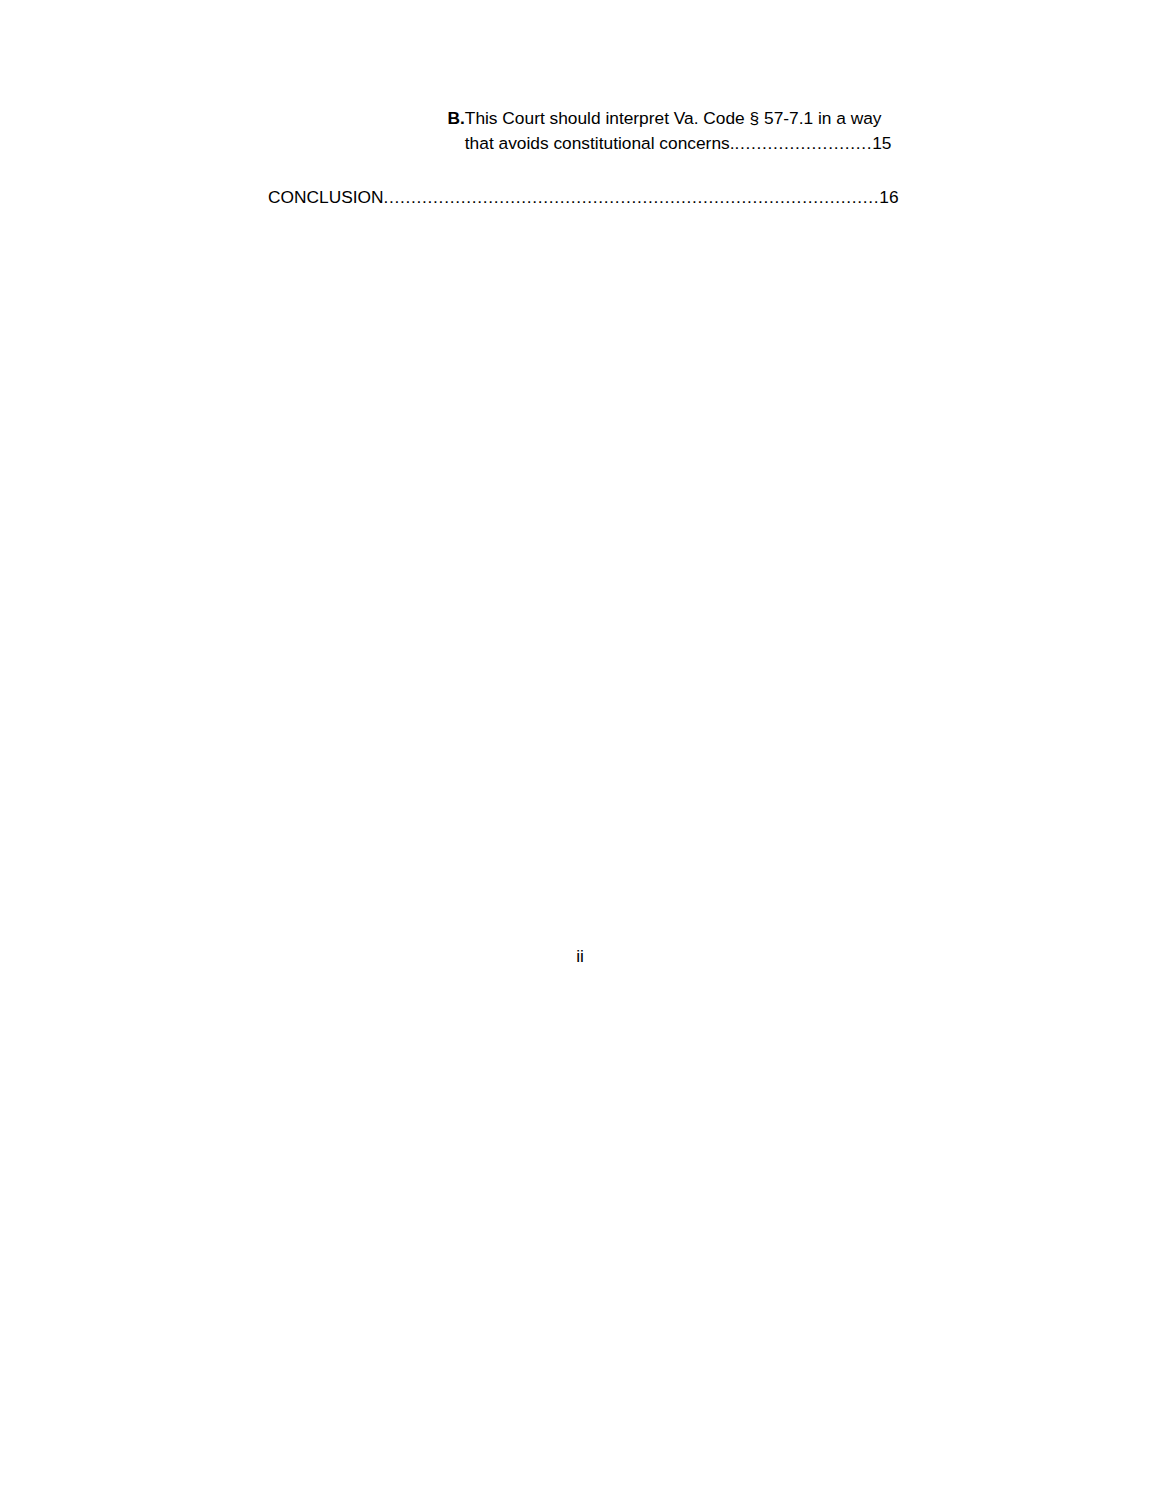| B. | This Court should interpret Va. Code § 57-7.1 in a way that avoids constitutional concerns. ......................... 15 |
| CONCLUSION .......................................................................................... 16 |
ii